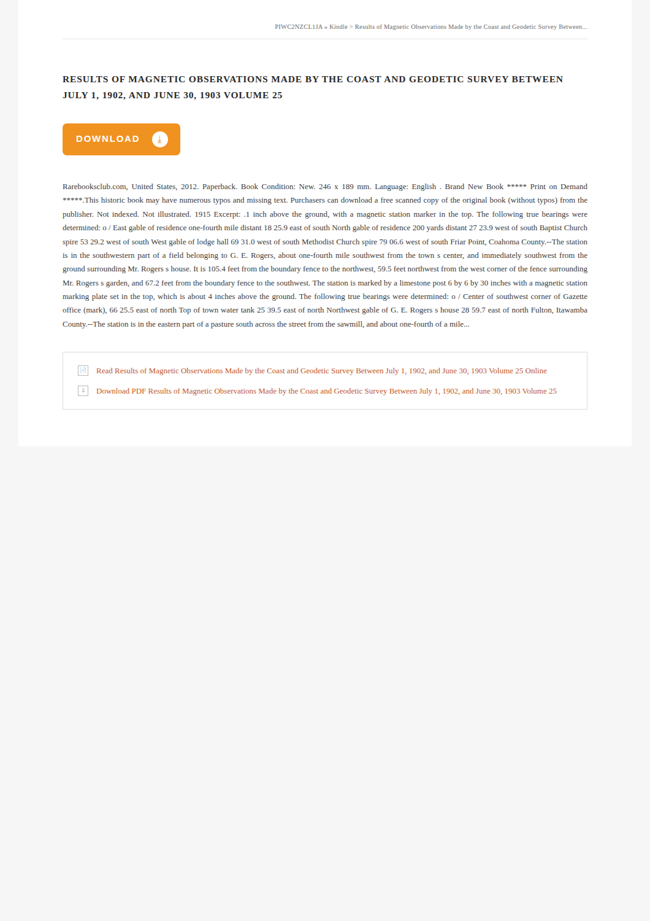PIWC2NZCL1JA » Kindle > Results of Magnetic Observations Made by the Coast and Geodetic Survey Between...
Results of Magnetic Observations Made by the Coast and Geodetic Survey Between July 1, 1902, and June 30, 1903 Volume 25
Download ⤓
Rarebooksclub.com, United States, 2012. Paperback. Book Condition: New. 246 x 189 mm. Language: English . Brand New Book ***** Print on Demand *****.This historic book may have numerous typos and missing text. Purchasers can download a free scanned copy of the original book (without typos) from the publisher. Not indexed. Not illustrated. 1915 Excerpt: .1 inch above the ground, with a magnetic station marker in the top. The following true bearings were determined: o / East gable of residence one-fourth mile distant 18 25.9 east of south North gable of residence 200 yards distant 27 23.9 west of south Baptist Church spire 53 29.2 west of south West gable of lodge hall 69 31.0 west of south Methodist Church spire 79 06.6 west of south Friar Point, Coahoma County.--The station is in the southwestern part of a field belonging to G. E. Rogers, about one-fourth mile southwest from the town s center, and immediately southwest from the ground surrounding Mr. Rogers s house. It is 105.4 feet from the boundary fence to the northwest, 59.5 feet northwest from the west corner of the fence surrounding Mr. Rogers s garden, and 67.2 feet from the boundary fence to the southwest. The station is marked by a limestone post 6 by 6 by 30 inches with a magnetic station marking plate set in the top, which is about 4 inches above the ground. The following true bearings were determined: o / Center of southwest corner of Gazette office (mark), 66 25.5 east of north Top of town water tank 25 39.5 east of north Northwest gable of G. E. Rogers s house 28 59.7 east of north Fulton, Itawamba County.--The station is in the eastern part of a pasture south across the street from the sawmill, and about one-fourth of a mile...
📄Read Results of Magnetic Observations Made by the Coast and Geodetic Survey Between July 1, 1902, and June 30, 1903 Volume 25 Online
⇩Download PDF Results of Magnetic Observations Made by the Coast and Geodetic Survey Between July 1, 1902, and June 30, 1903 Volume 25